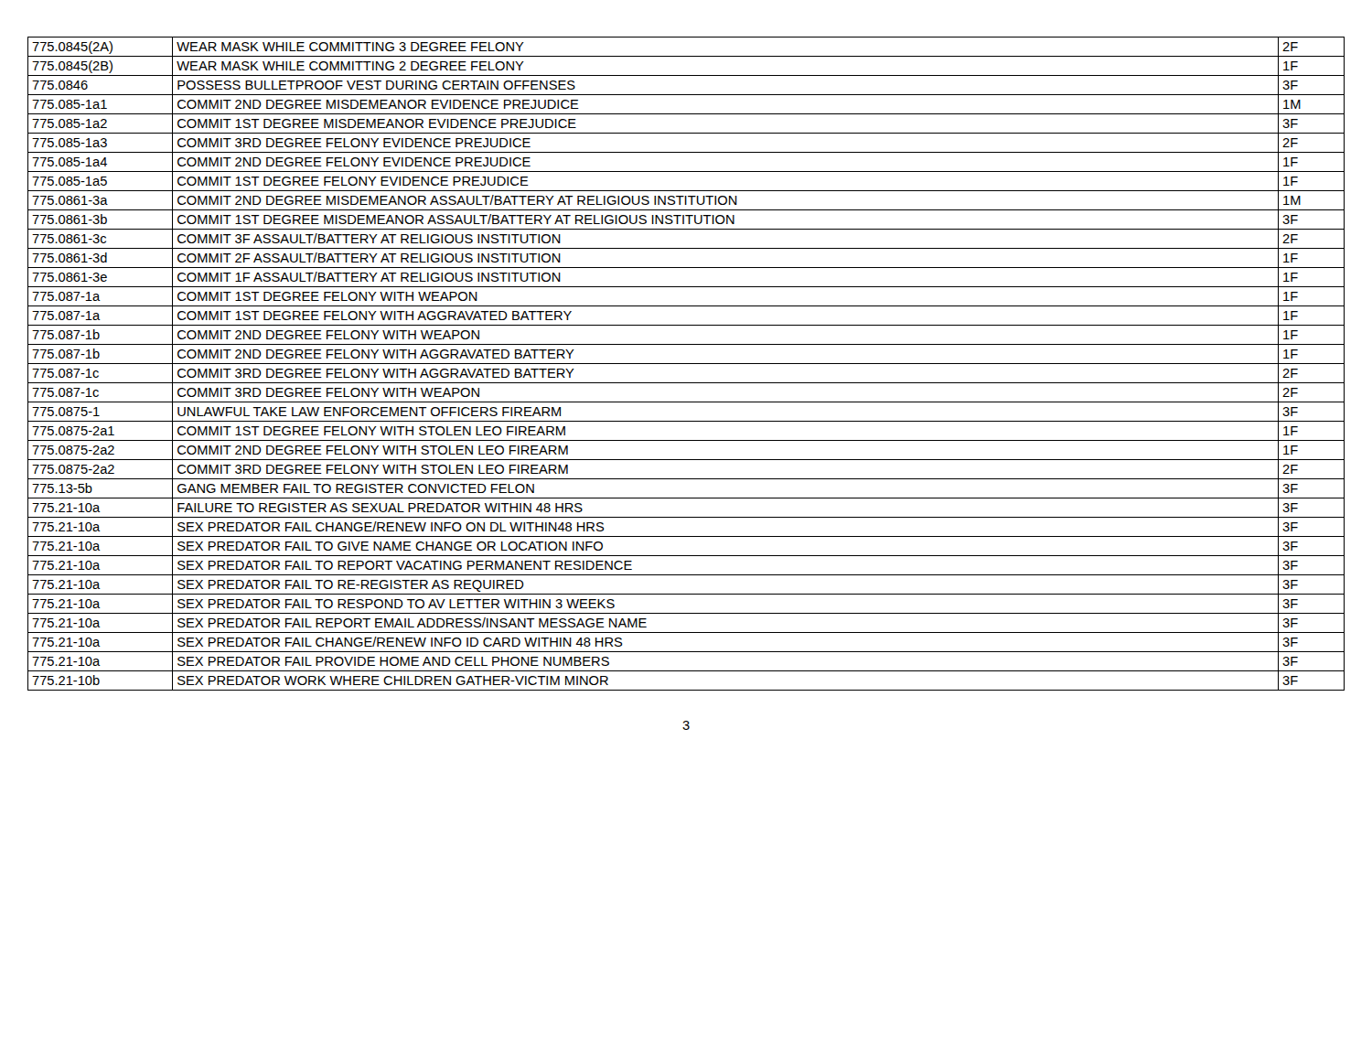| 775.0845(2A) | WEAR MASK WHILE COMMITTING 3 DEGREE FELONY | 2F |
| 775.0845(2B) | WEAR MASK WHILE COMMITTING 2 DEGREE FELONY | 1F |
| 775.0846 | POSSESS BULLETPROOF VEST DURING CERTAIN OFFENSES | 3F |
| 775.085-1a1 | COMMIT 2ND DEGREE MISDEMEANOR EVIDENCE PREJUDICE | 1M |
| 775.085-1a2 | COMMIT 1ST DEGREE MISDEMEANOR EVIDENCE PREJUDICE | 3F |
| 775.085-1a3 | COMMIT 3RD DEGREE FELONY EVIDENCE PREJUDICE | 2F |
| 775.085-1a4 | COMMIT 2ND DEGREE FELONY EVIDENCE PREJUDICE | 1F |
| 775.085-1a5 | COMMIT 1ST DEGREE FELONY EVIDENCE PREJUDICE | 1F |
| 775.0861-3a | COMMIT 2ND DEGREE MISDEMEANOR ASSAULT/BATTERY AT RELIGIOUS INSTITUTION | 1M |
| 775.0861-3b | COMMIT 1ST DEGREE MISDEMEANOR ASSAULT/BATTERY AT RELIGIOUS INSTITUTION | 3F |
| 775.0861-3c | COMMIT 3F ASSAULT/BATTERY AT RELIGIOUS INSTITUTION | 2F |
| 775.0861-3d | COMMIT 2F ASSAULT/BATTERY AT RELIGIOUS INSTITUTION | 1F |
| 775.0861-3e | COMMIT 1F ASSAULT/BATTERY AT RELIGIOUS INSTITUTION | 1F |
| 775.087-1a | COMMIT 1ST DEGREE FELONY WITH WEAPON | 1F |
| 775.087-1a | COMMIT 1ST DEGREE FELONY WITH AGGRAVATED BATTERY | 1F |
| 775.087-1b | COMMIT 2ND DEGREE FELONY WITH WEAPON | 1F |
| 775.087-1b | COMMIT 2ND DEGREE FELONY WITH AGGRAVATED BATTERY | 1F |
| 775.087-1c | COMMIT 3RD DEGREE FELONY WITH AGGRAVATED BATTERY | 2F |
| 775.087-1c | COMMIT 3RD DEGREE FELONY WITH WEAPON | 2F |
| 775.0875-1 | UNLAWFUL TAKE LAW ENFORCEMENT OFFICERS FIREARM | 3F |
| 775.0875-2a1 | COMMIT 1ST DEGREE FELONY WITH STOLEN LEO FIREARM | 1F |
| 775.0875-2a2 | COMMIT 2ND DEGREE FELONY WITH STOLEN LEO FIREARM | 1F |
| 775.0875-2a2 | COMMIT 3RD DEGREE FELONY WITH STOLEN LEO FIREARM | 2F |
| 775.13-5b | GANG MEMBER FAIL TO REGISTER CONVICTED FELON | 3F |
| 775.21-10a | FAILURE TO REGISTER AS SEXUAL PREDATOR WITHIN 48 HRS | 3F |
| 775.21-10a | SEX PREDATOR FAIL CHANGE/RENEW INFO ON DL WITHIN48 HRS | 3F |
| 775.21-10a | SEX PREDATOR FAIL TO GIVE NAME CHANGE OR LOCATION INFO | 3F |
| 775.21-10a | SEX PREDATOR FAIL TO REPORT VACATING PERMANENT RESIDENCE | 3F |
| 775.21-10a | SEX PREDATOR FAIL TO RE-REGISTER AS REQUIRED | 3F |
| 775.21-10a | SEX PREDATOR FAIL TO RESPOND TO AV LETTER WITHIN 3 WEEKS | 3F |
| 775.21-10a | SEX PREDATOR FAIL REPORT EMAIL ADDRESS/INSANT MESSAGE NAME | 3F |
| 775.21-10a | SEX PREDATOR FAIL CHANGE/RENEW INFO ID CARD WITHIN 48 HRS | 3F |
| 775.21-10a | SEX PREDATOR FAIL PROVIDE HOME AND CELL PHONE NUMBERS | 3F |
| 775.21-10b | SEX PREDATOR WORK WHERE CHILDREN GATHER-VICTIM MINOR | 3F |
3